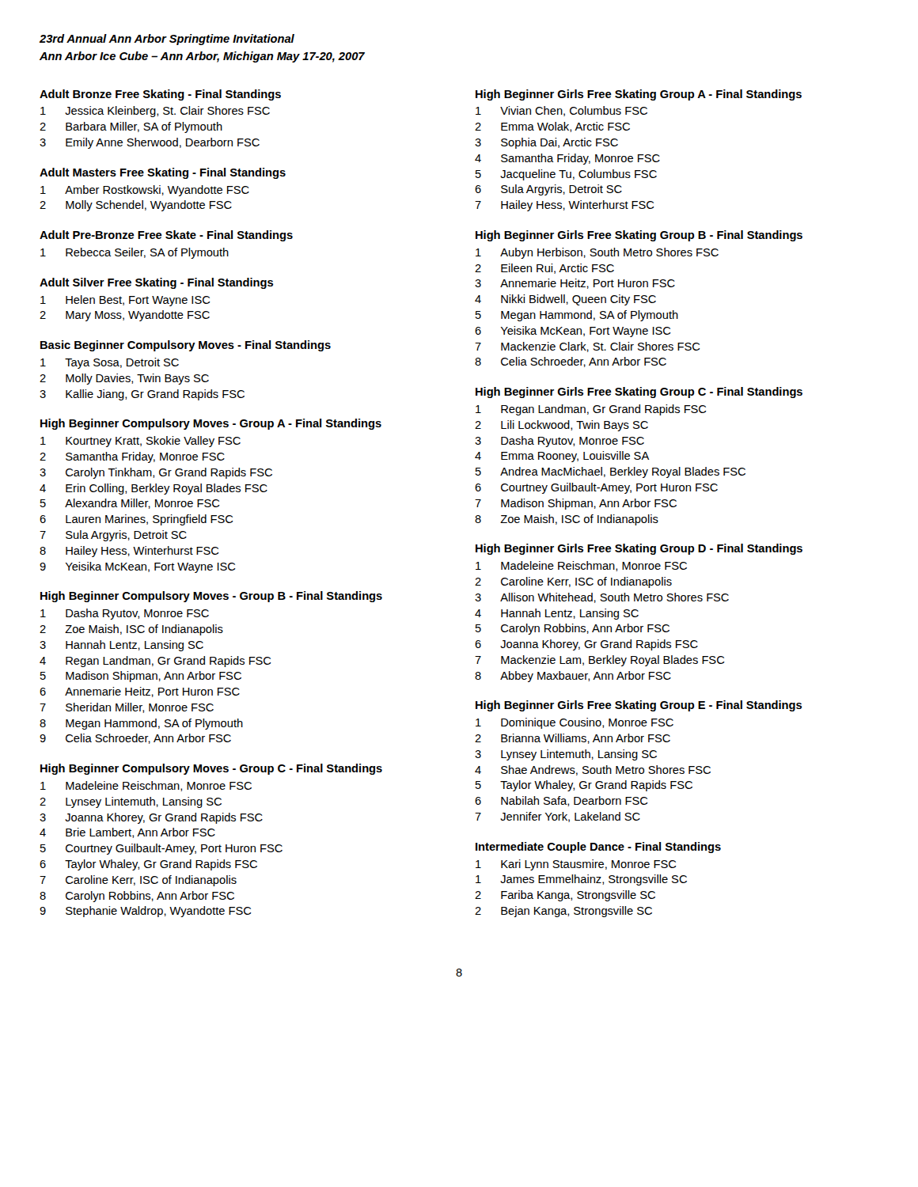23rd Annual Ann Arbor Springtime Invitational
Ann Arbor Ice Cube – Ann Arbor, Michigan May 17-20, 2007
Adult Bronze Free Skating - Final Standings
| 1 | Jessica Kleinberg, St. Clair Shores FSC |
| 2 | Barbara Miller, SA of Plymouth |
| 3 | Emily Anne Sherwood, Dearborn FSC |
Adult Masters Free Skating - Final Standings
| 1 | Amber Rostkowski, Wyandotte FSC |
| 2 | Molly Schendel, Wyandotte FSC |
Adult Pre-Bronze Free Skate - Final Standings
| 1 | Rebecca Seiler, SA of Plymouth |
Adult Silver Free Skating - Final Standings
| 1 | Helen Best, Fort Wayne ISC |
| 2 | Mary Moss, Wyandotte FSC |
Basic Beginner Compulsory Moves - Final Standings
| 1 | Taya Sosa, Detroit SC |
| 2 | Molly Davies, Twin Bays SC |
| 3 | Kallie Jiang, Gr Grand Rapids FSC |
High Beginner Compulsory Moves - Group A - Final Standings
| 1 | Kourtney Kratt, Skokie Valley FSC |
| 2 | Samantha Friday, Monroe FSC |
| 3 | Carolyn Tinkham, Gr Grand Rapids FSC |
| 4 | Erin Colling, Berkley Royal Blades FSC |
| 5 | Alexandra Miller, Monroe FSC |
| 6 | Lauren Marines, Springfield FSC |
| 7 | Sula Argyris, Detroit SC |
| 8 | Hailey Hess, Winterhurst FSC |
| 9 | Yeisika McKean, Fort Wayne ISC |
High Beginner Compulsory Moves - Group B - Final Standings
| 1 | Dasha Ryutov, Monroe FSC |
| 2 | Zoe Maish, ISC of Indianapolis |
| 3 | Hannah Lentz, Lansing SC |
| 4 | Regan Landman, Gr Grand Rapids FSC |
| 5 | Madison Shipman, Ann Arbor FSC |
| 6 | Annemarie Heitz, Port Huron FSC |
| 7 | Sheridan Miller, Monroe FSC |
| 8 | Megan Hammond, SA of Plymouth |
| 9 | Celia Schroeder, Ann Arbor FSC |
High Beginner Compulsory Moves - Group C - Final Standings
| 1 | Madeleine Reischman, Monroe FSC |
| 2 | Lynsey Lintemuth, Lansing SC |
| 3 | Joanna Khorey, Gr Grand Rapids FSC |
| 4 | Brie Lambert, Ann Arbor FSC |
| 5 | Courtney Guilbault-Amey, Port Huron FSC |
| 6 | Taylor Whaley, Gr Grand Rapids FSC |
| 7 | Caroline Kerr, ISC of Indianapolis |
| 8 | Carolyn Robbins, Ann Arbor FSC |
| 9 | Stephanie Waldrop, Wyandotte FSC |
High Beginner Girls Free Skating Group A - Final Standings
| 1 | Vivian Chen, Columbus FSC |
| 2 | Emma Wolak, Arctic FSC |
| 3 | Sophia Dai, Arctic FSC |
| 4 | Samantha Friday, Monroe FSC |
| 5 | Jacqueline Tu, Columbus FSC |
| 6 | Sula Argyris, Detroit SC |
| 7 | Hailey Hess, Winterhurst FSC |
High Beginner Girls Free Skating Group B - Final Standings
| 1 | Aubyn Herbison, South Metro Shores FSC |
| 2 | Eileen Rui, Arctic FSC |
| 3 | Annemarie Heitz, Port Huron FSC |
| 4 | Nikki Bidwell, Queen City FSC |
| 5 | Megan Hammond, SA of Plymouth |
| 6 | Yeisika McKean, Fort Wayne ISC |
| 7 | Mackenzie Clark, St. Clair Shores FSC |
| 8 | Celia Schroeder, Ann Arbor FSC |
High Beginner Girls Free Skating Group C - Final Standings
| 1 | Regan Landman, Gr Grand Rapids FSC |
| 2 | Lili Lockwood, Twin Bays SC |
| 3 | Dasha Ryutov, Monroe FSC |
| 4 | Emma Rooney, Louisville SA |
| 5 | Andrea MacMichael, Berkley Royal Blades FSC |
| 6 | Courtney Guilbault-Amey, Port Huron FSC |
| 7 | Madison Shipman, Ann Arbor FSC |
| 8 | Zoe Maish, ISC of Indianapolis |
High Beginner Girls Free Skating Group D - Final Standings
| 1 | Madeleine Reischman, Monroe FSC |
| 2 | Caroline Kerr, ISC of Indianapolis |
| 3 | Allison Whitehead, South Metro Shores FSC |
| 4 | Hannah Lentz, Lansing SC |
| 5 | Carolyn Robbins, Ann Arbor FSC |
| 6 | Joanna Khorey, Gr Grand Rapids FSC |
| 7 | Mackenzie Lam, Berkley Royal Blades FSC |
| 8 | Abbey Maxbauer, Ann Arbor FSC |
High Beginner Girls Free Skating Group E - Final Standings
| 1 | Dominique Cousino, Monroe FSC |
| 2 | Brianna Williams, Ann Arbor FSC |
| 3 | Lynsey Lintemuth, Lansing SC |
| 4 | Shae Andrews, South Metro Shores FSC |
| 5 | Taylor Whaley, Gr Grand Rapids FSC |
| 6 | Nabilah Safa, Dearborn FSC |
| 7 | Jennifer York, Lakeland SC |
Intermediate Couple Dance - Final Standings
| 1 | Kari Lynn Stausmire, Monroe FSC |
| 1 | James Emmelhainz, Strongsville SC |
| 2 | Fariba Kanga, Strongsville SC |
| 2 | Bejan Kanga, Strongsville SC |
8